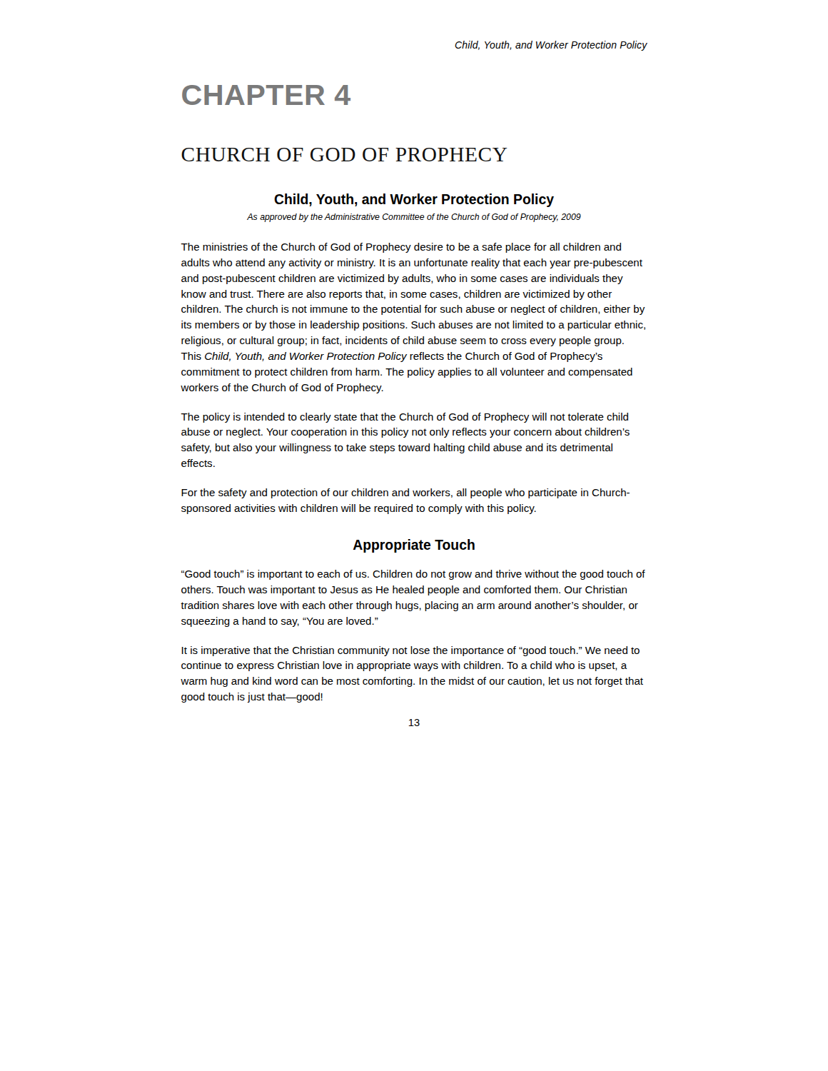Child, Youth, and Worker Protection Policy
CHAPTER 4
CHURCH OF GOD OF PROPHECY
Child, Youth, and Worker Protection Policy
As approved by the Administrative Committee of the Church of God of Prophecy, 2009
The ministries of the Church of God of Prophecy desire to be a safe place for all children and adults who attend any activity or ministry. It is an unfortunate reality that each year pre-pubescent and post-pubescent children are victimized by adults, who in some cases are individuals they know and trust. There are also reports that, in some cases, children are victimized by other children. The church is not immune to the potential for such abuse or neglect of children, either by its members or by those in leadership positions. Such abuses are not limited to a particular ethnic, religious, or cultural group; in fact, incidents of child abuse seem to cross every people group. This Child, Youth, and Worker Protection Policy reflects the Church of God of Prophecy’s commitment to protect children from harm. The policy applies to all volunteer and compensated workers of the Church of God of Prophecy.
The policy is intended to clearly state that the Church of God of Prophecy will not tolerate child abuse or neglect. Your cooperation in this policy not only reflects your concern about children’s safety, but also your willingness to take steps toward halting child abuse and its detrimental effects.
For the safety and protection of our children and workers, all people who participate in Church-sponsored activities with children will be required to comply with this policy.
Appropriate Touch
“Good touch” is important to each of us. Children do not grow and thrive without the good touch of others. Touch was important to Jesus as He healed people and comforted them. Our Christian tradition shares love with each other through hugs, placing an arm around another’s shoulder, or squeezing a hand to say, “You are loved.”
It is imperative that the Christian community not lose the importance of “good touch.” We need to continue to express Christian love in appropriate ways with children. To a child who is upset, a warm hug and kind word can be most comforting. In the midst of our caution, let us not forget that good touch is just that—good!
13